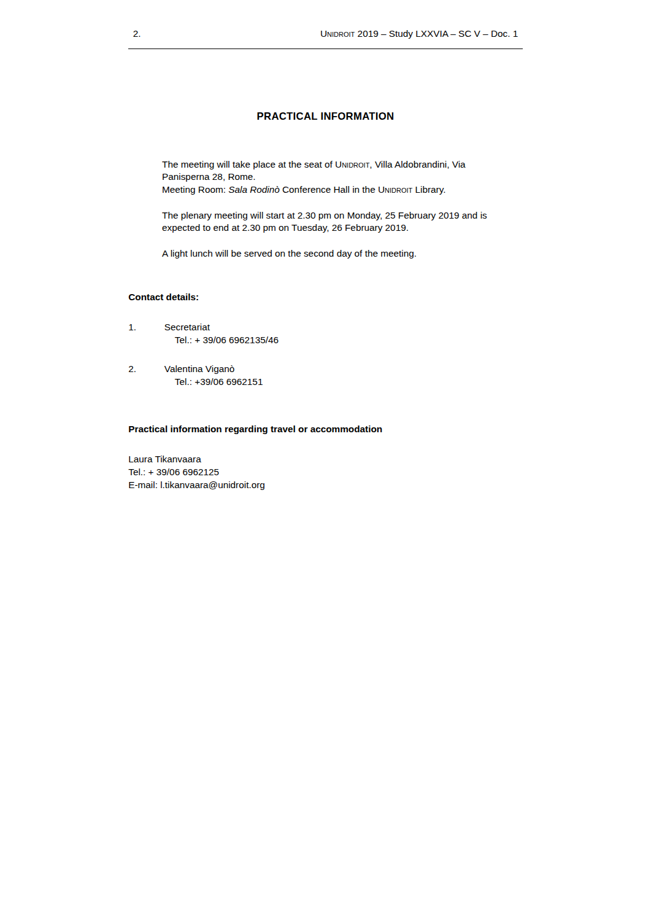2.
Unidroit 2019 – Study LXXVIA – SC V – Doc. 1
PRACTICAL INFORMATION
The meeting will take place at the seat of Unidroit, Villa Aldobrandini, Via Panisperna 28, Rome.
Meeting Room: Sala Rodinò Conference Hall in the Unidroit Library.
The plenary meeting will start at 2.30 pm on Monday, 25 February 2019 and is expected to end at 2.30 pm on Tuesday, 26 February 2019.
A light lunch will be served on the second day of the meeting.
Contact details:
1. Secretariat Tel.: + 39/06 6962135/46
2. Valentina Viganò Tel.: +39/06 6962151
Practical information regarding travel or accommodation
Laura Tikanvaara
Tel.: + 39/06 6962125
E-mail: l.tikanvaara@unidroit.org